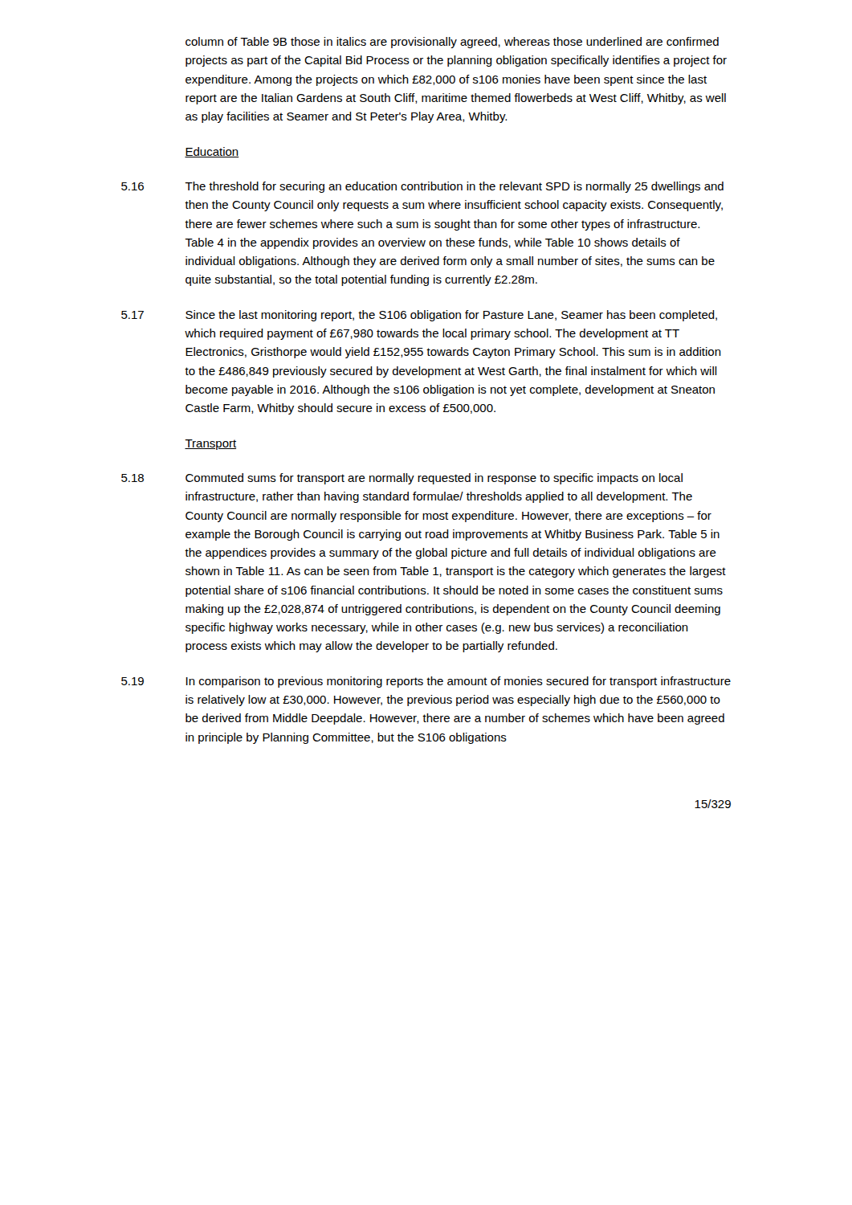column of Table 9B those in italics are provisionally agreed, whereas those underlined are confirmed projects as part of the Capital Bid Process or the planning obligation specifically identifies a project for expenditure. Among the projects on which £82,000 of s106 monies have been spent since the last report are the Italian Gardens at South Cliff, maritime themed flowerbeds at West Cliff, Whitby, as well as play facilities at Seamer and St Peter's Play Area, Whitby.
Education
5.16
The threshold for securing an education contribution in the relevant SPD is normally 25 dwellings and then the County Council only requests a sum where insufficient school capacity exists. Consequently, there are fewer schemes where such a sum is sought than for some other types of infrastructure. Table 4 in the appendix provides an overview on these funds, while Table 10 shows details of individual obligations. Although they are derived form only a small number of sites, the sums can be quite substantial, so the total potential funding is currently £2.28m.
5.17
Since the last monitoring report, the S106 obligation for Pasture Lane, Seamer has been completed, which required payment of £67,980 towards the local primary school. The development at TT Electronics, Gristhorpe would yield £152,955 towards Cayton Primary School. This sum is in addition to the £486,849 previously secured by development at West Garth, the final instalment for which will become payable in 2016. Although the s106 obligation is not yet complete, development at Sneaton Castle Farm, Whitby should secure in excess of £500,000.
Transport
5.18
Commuted sums for transport are normally requested in response to specific impacts on local infrastructure, rather than having standard formulae/ thresholds applied to all development. The County Council are normally responsible for most expenditure. However, there are exceptions – for example the Borough Council is carrying out road improvements at Whitby Business Park. Table 5 in the appendices provides a summary of the global picture and full details of individual obligations are shown in Table 11. As can be seen from Table 1, transport is the category which generates the largest potential share of s106 financial contributions. It should be noted in some cases the constituent sums making up the £2,028,874 of untriggered contributions, is dependent on the County Council deeming specific highway works necessary, while in other cases (e.g. new bus services) a reconciliation process exists which may allow the developer to be partially refunded.
5.19
In comparison to previous monitoring reports the amount of monies secured for transport infrastructure is relatively low at £30,000. However, the previous period was especially high due to the £560,000 to be derived from Middle Deepdale. However, there are a number of schemes which have been agreed in principle by Planning Committee, but the S106 obligations
15/329